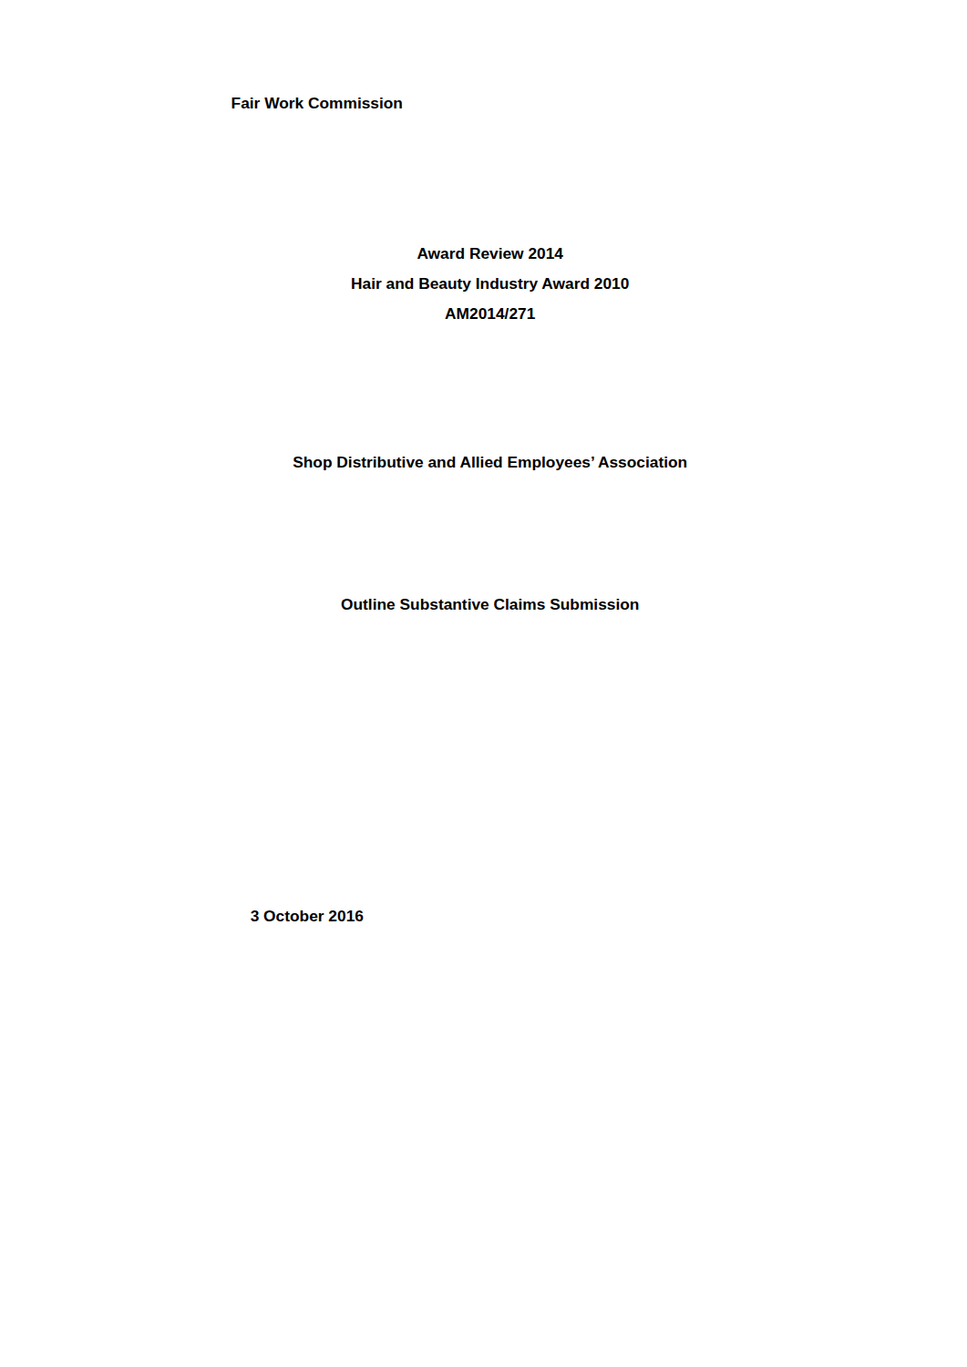Fair Work Commission
Award Review 2014
Hair and Beauty Industry Award 2010
AM2014/271
Shop Distributive and Allied Employees’ Association
Outline Substantive Claims Submission
3 October 2016